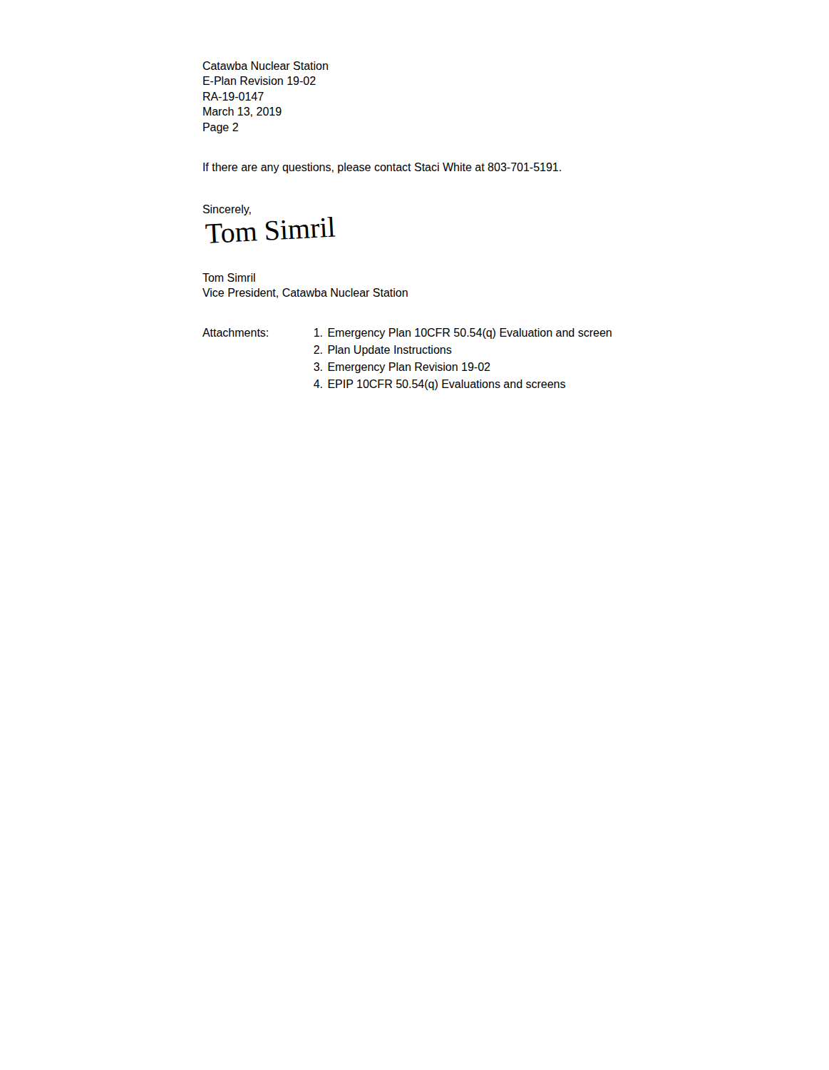Catawba Nuclear Station
E-Plan Revision 19-02
RA-19-0147
March 13, 2019
Page 2
If there are any questions, please contact Staci White at 803-701-5191.
Sincerely,
Tom Simril
Tom Simril
Vice President, Catawba Nuclear Station
Attachments:
Emergency Plan 10CFR 50.54(q) Evaluation and screen
Plan Update Instructions
Emergency Plan Revision 19-02
EPIP 10CFR 50.54(q) Evaluations and screens